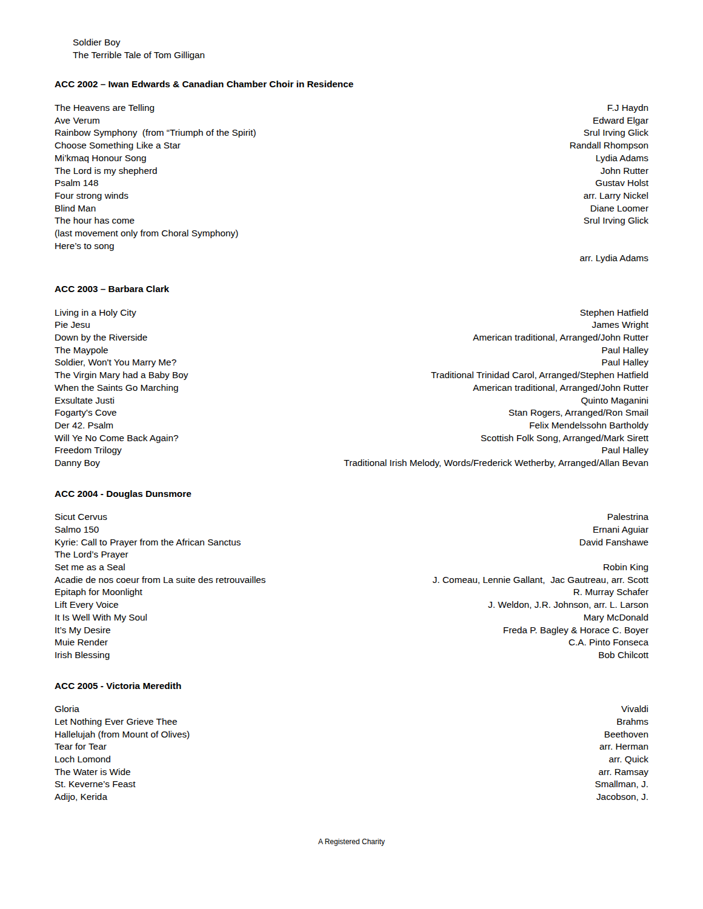Soldier Boy
The Terrible Tale of Tom Gilligan
ACC 2002 – Iwan Edwards & Canadian Chamber Choir in Residence
| The Heavens are Telling | F.J Haydn |
| Ave Verum | Edward Elgar |
| Rainbow Symphony (from “Triumph of the Spirit) | Srul Irving Glick |
| Choose Something Like a Star | Randall Rhompson |
| Mi’kmaq Honour Song | Lydia Adams |
| The Lord is my shepherd | John Rutter |
| Psalm 148 | Gustav Holst |
| Four strong winds | arr. Larry Nickel |
| Blind Man | Diane Loomer |
| The hour has come | Srul Irving Glick |
| (last movement only from Choral Symphony) | |
| Here’s to song | |
| | arr. Lydia Adams |
ACC 2003 – Barbara Clark
| Living in a Holy City | Stephen Hatfield |
| Pie Jesu | James Wright |
| Down by the Riverside | American traditional, Arranged/John Rutter |
| The Maypole | Paul Halley |
| Soldier, Won't You Marry Me? | Paul Halley |
| The Virgin Mary had a Baby Boy | Traditional Trinidad Carol, Arranged/Stephen Hatfield |
| When the Saints Go Marching | American traditional, Arranged/John Rutter |
| Exsultate Justi | Quinto Maganini |
| Fogarty's Cove | Stan Rogers, Arranged/Ron Smail |
| Der 42. Psalm | Felix Mendelssohn Bartholdy |
| Will Ye No Come Back Again? | Scottish Folk Song, Arranged/Mark Sirett |
| Freedom Trilogy | Paul Halley |
| Danny Boy | Traditional Irish Melody, Words/Frederick Wetherby, Arranged/Allan Bevan |
ACC 2004 - Douglas Dunsmore
| Sicut Cervus | Palestrina |
| Salmo 150 | Ernani Aguiar |
| Kyrie: Call to Prayer from the African Sanctus | David Fanshawe |
| The Lord’s Prayer | |
| Set me as a Seal | Robin King |
| Acadie de nos coeur from La suite des retrouvailles | J. Comeau, Lennie Gallant, Jac Gautreau, arr. Scott |
| Epitaph for Moonlight | R. Murray Schafer |
| Lift Every Voice | J. Weldon, J.R. Johnson, arr. L. Larson |
| It Is Well With My Soul | Mary McDonald |
| It’s My Desire | Freda P. Bagley & Horace C. Boyer |
| Muie Render | C.A. Pinto Fonseca |
| Irish Blessing | Bob Chilcott |
ACC 2005 - Victoria Meredith
| Gloria | Vivaldi |
| Let Nothing Ever Grieve Thee | Brahms |
| Hallelujah (from Mount of Olives) | Beethoven |
| Tear for Tear | arr. Herman |
| Loch Lomond | arr. Quick |
| The Water is Wide | arr. Ramsay |
| St. Keverne’s Feast | Smallman, J. |
| Adijo, Kerida | Jacobson, J. |
A Registered Charity